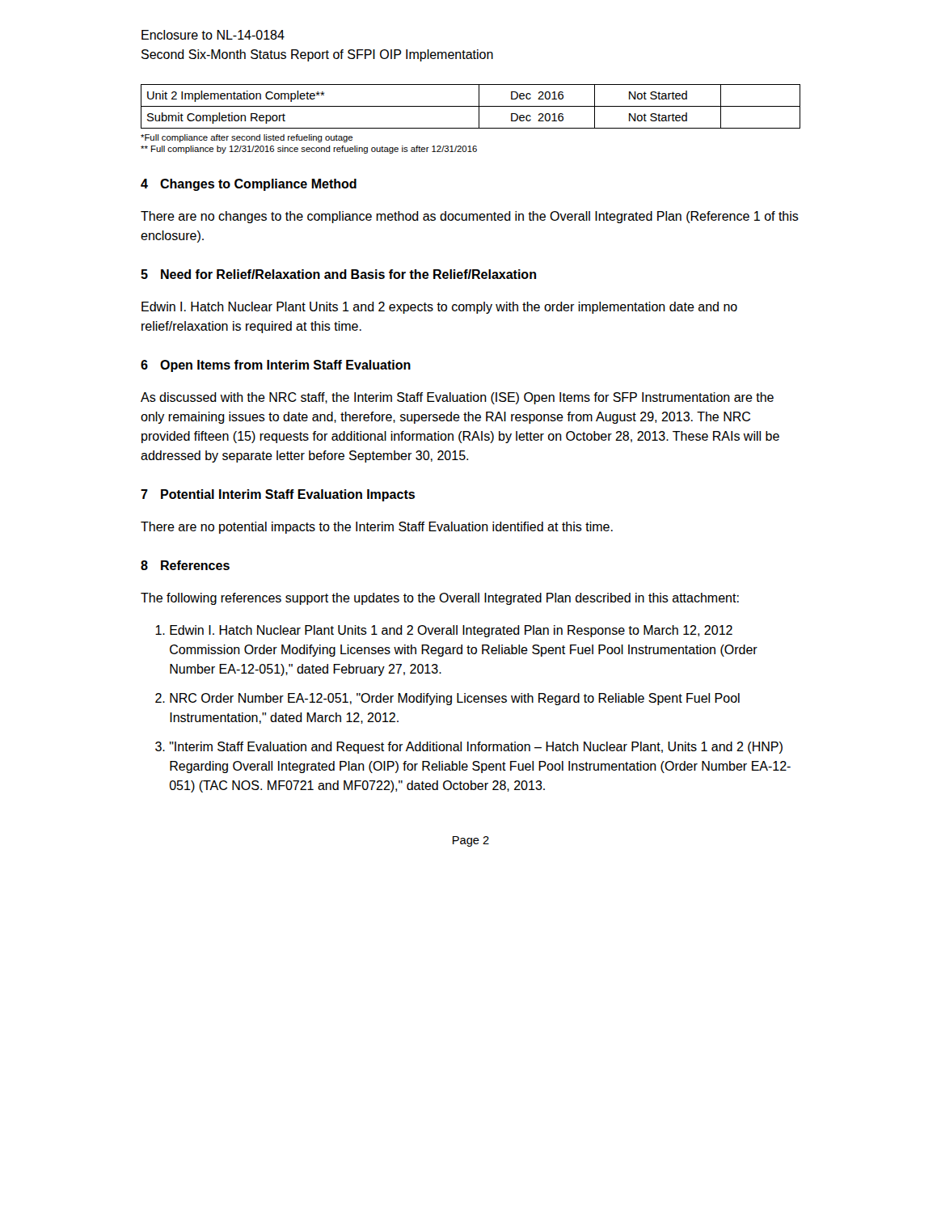Enclosure to NL-14-0184
Second Six-Month Status Report of SFPI OIP Implementation
| Unit 2 Implementation Complete** | Dec 2016 | Not Started | |
| Submit Completion Report | Dec 2016 | Not Started | |
*Full compliance after second listed refueling outage
** Full compliance by 12/31/2016 since second refueling outage is after 12/31/2016
4 Changes to Compliance Method
There are no changes to the compliance method as documented in the Overall Integrated Plan (Reference 1 of this enclosure).
5 Need for Relief/Relaxation and Basis for the Relief/Relaxation
Edwin I. Hatch Nuclear Plant Units 1 and 2 expects to comply with the order implementation date and no relief/relaxation is required at this time.
6 Open Items from Interim Staff Evaluation
As discussed with the NRC staff, the Interim Staff Evaluation (ISE) Open Items for SFP Instrumentation are the only remaining issues to date and, therefore, supersede the RAI response from August 29, 2013. The NRC provided fifteen (15) requests for additional information (RAIs) by letter on October 28, 2013. These RAIs will be addressed by separate letter before September 30, 2015.
7 Potential Interim Staff Evaluation Impacts
There are no potential impacts to the Interim Staff Evaluation identified at this time.
8 References
The following references support the updates to the Overall Integrated Plan described in this attachment:
Edwin I. Hatch Nuclear Plant Units 1 and 2 Overall Integrated Plan in Response to March 12, 2012 Commission Order Modifying Licenses with Regard to Reliable Spent Fuel Pool Instrumentation (Order Number EA-12-051)," dated February 27, 2013.
NRC Order Number EA-12-051, "Order Modifying Licenses with Regard to Reliable Spent Fuel Pool Instrumentation," dated March 12, 2012.
"Interim Staff Evaluation and Request for Additional Information – Hatch Nuclear Plant, Units 1 and 2 (HNP) Regarding Overall Integrated Plan (OIP) for Reliable Spent Fuel Pool Instrumentation (Order Number EA-12-051) (TAC NOS. MF0721 and MF0722)," dated October 28, 2013.
Page 2